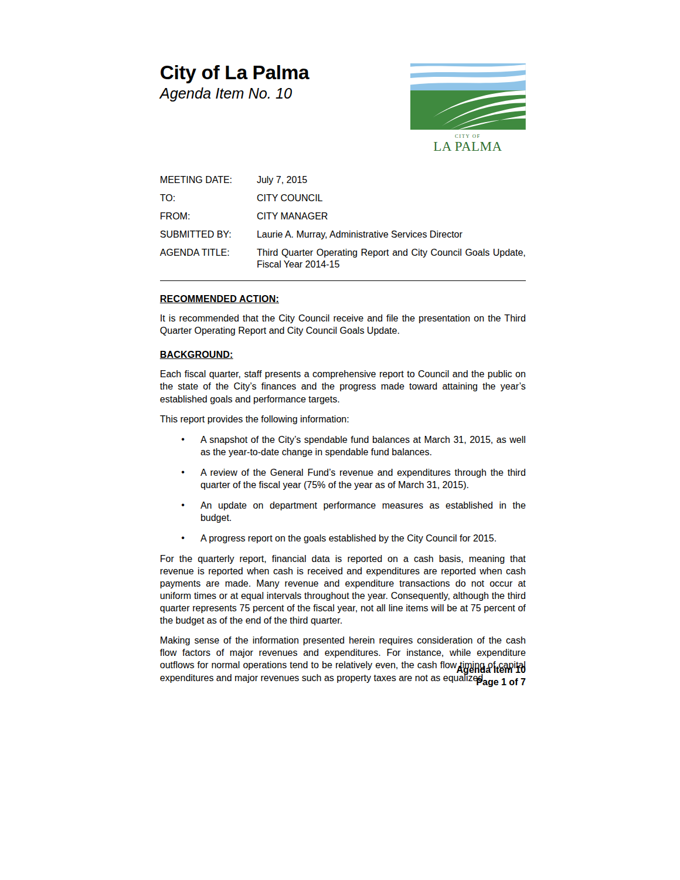City of La Palma
Agenda Item No. 10
CITY OF LA PALMA
| MEETING DATE: | July 7, 2015 |
| TO: | CITY COUNCIL |
| FROM: | CITY MANAGER |
| SUBMITTED BY: | Laurie A. Murray, Administrative Services Director |
| AGENDA TITLE: | Third Quarter Operating Report and City Council Goals Update, Fiscal Year 2014-15 |
RECOMMENDED ACTION:
It is recommended that the City Council receive and file the presentation on the Third Quarter Operating Report and City Council Goals Update.
BACKGROUND:
Each fiscal quarter, staff presents a comprehensive report to Council and the public on the state of the City’s finances and the progress made toward attaining the year’s established goals and performance targets.
This report provides the following information:
A snapshot of the City’s spendable fund balances at March 31, 2015, as well as the year-to-date change in spendable fund balances.
A review of the General Fund’s revenue and expenditures through the third quarter of the fiscal year (75% of the year as of March 31, 2015).
An update on department performance measures as established in the budget.
A progress report on the goals established by the City Council for 2015.
For the quarterly report, financial data is reported on a cash basis, meaning that revenue is reported when cash is received and expenditures are reported when cash payments are made. Many revenue and expenditure transactions do not occur at uniform times or at equal intervals throughout the year. Consequently, although the third quarter represents 75 percent of the fiscal year, not all line items will be at 75 percent of the budget as of the end of the third quarter.
Making sense of the information presented herein requires consideration of the cash flow factors of major revenues and expenditures. For instance, while expenditure outflows for normal operations tend to be relatively even, the cash flow timing of capital expenditures and major revenues such as property taxes are not as equalized.
Agenda Item 10
Page 1 of 7